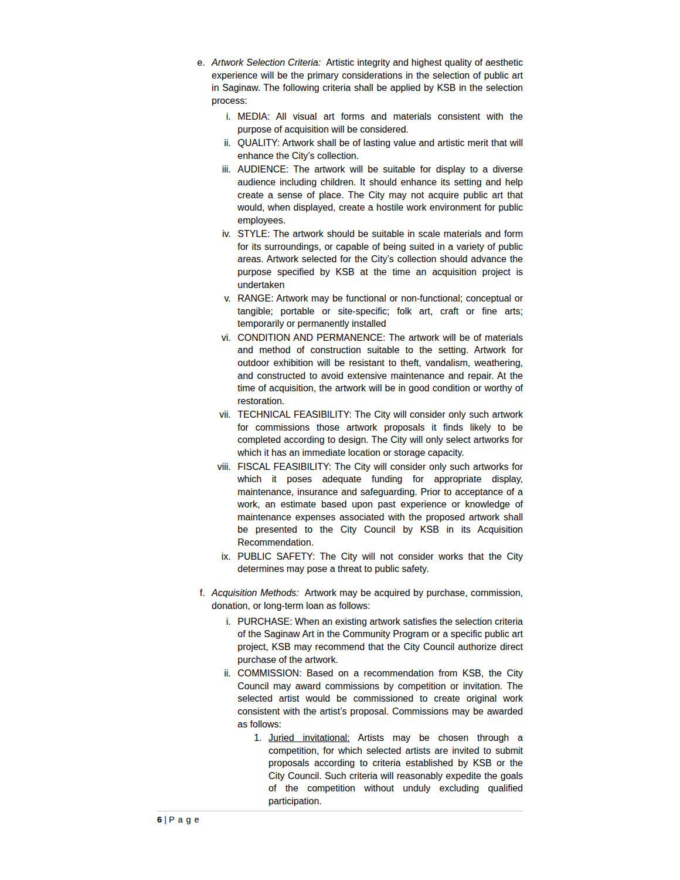e.
Artwork Selection Criteria: Artistic integrity and highest quality of aesthetic experience will be the primary considerations in the selection of public art in Saginaw. The following criteria shall be applied by KSB in the selection process:
i.
MEDIA: All visual art forms and materials consistent with the purpose of acquisition will be considered.
ii.
QUALITY: Artwork shall be of lasting value and artistic merit that will enhance the City’s collection.
iii.
AUDIENCE: The artwork will be suitable for display to a diverse audience including children. It should enhance its setting and help create a sense of place. The City may not acquire public art that would, when displayed, create a hostile work environment for public employees.
iv.
STYLE: The artwork should be suitable in scale materials and form for its surroundings, or capable of being suited in a variety of public areas. Artwork selected for the City’s collection should advance the purpose specified by KSB at the time an acquisition project is undertaken
v.
RANGE: Artwork may be functional or non-functional; conceptual or tangible; portable or site-specific; folk art, craft or fine arts; temporarily or permanently installed
vi.
CONDITION AND PERMANENCE: The artwork will be of materials and method of construction suitable to the setting. Artwork for outdoor exhibition will be resistant to theft, vandalism, weathering, and constructed to avoid extensive maintenance and repair. At the time of acquisition, the artwork will be in good condition or worthy of restoration.
vii.
TECHNICAL FEASIBILITY: The City will consider only such artwork for commissions those artwork proposals it finds likely to be completed according to design. The City will only select artworks for which it has an immediate location or storage capacity.
viii.
FISCAL FEASIBILITY: The City will consider only such artworks for which it poses adequate funding for appropriate display, maintenance, insurance and safeguarding. Prior to acceptance of a work, an estimate based upon past experience or knowledge of maintenance expenses associated with the proposed artwork shall be presented to the City Council by KSB in its Acquisition Recommendation.
ix.
PUBLIC SAFETY: The City will not consider works that the City determines may pose a threat to public safety.
f.
Acquisition Methods: Artwork may be acquired by purchase, commission, donation, or long-term loan as follows:
i.
PURCHASE: When an existing artwork satisfies the selection criteria of the Saginaw Art in the Community Program or a specific public art project, KSB may recommend that the City Council authorize direct purchase of the artwork.
ii.
COMMISSION: Based on a recommendation from KSB, the City Council may award commissions by competition or invitation. The selected artist would be commissioned to create original work consistent with the artist’s proposal. Commissions may be awarded as follows:
1.
Juried invitational: Artists may be chosen through a competition, for which selected artists are invited to submit proposals according to criteria established by KSB or the City Council. Such criteria will reasonably expedite the goals of the competition without unduly excluding qualified participation.
6 | P a g e